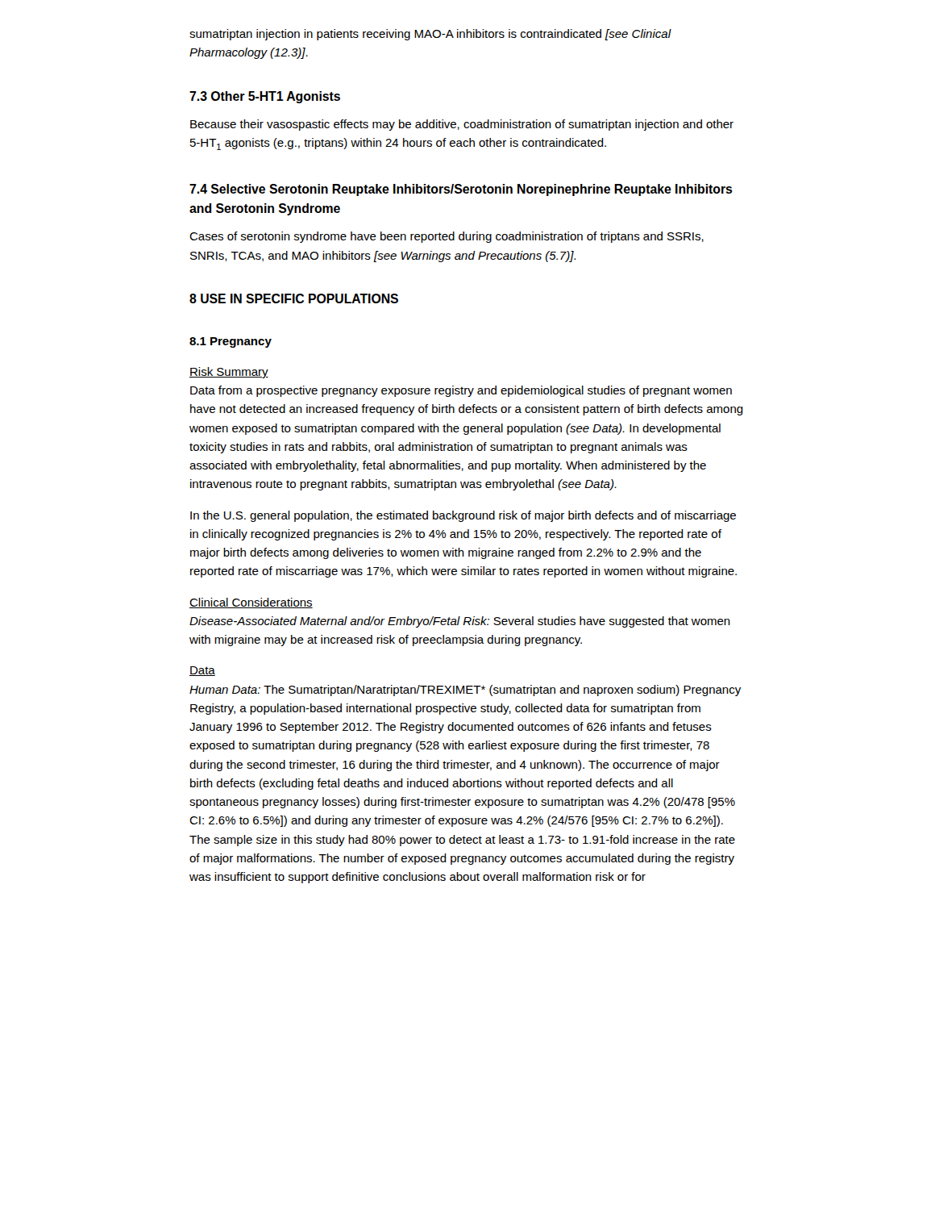sumatriptan injection in patients receiving MAO-A inhibitors is contraindicated [see Clinical Pharmacology (12.3)].
7.3 Other 5-HT1 Agonists
Because their vasospastic effects may be additive, coadministration of sumatriptan injection and other 5-HT1 agonists (e.g., triptans) within 24 hours of each other is contraindicated.
7.4 Selective Serotonin Reuptake Inhibitors/Serotonin Norepinephrine Reuptake Inhibitors and Serotonin Syndrome
Cases of serotonin syndrome have been reported during coadministration of triptans and SSRIs, SNRIs, TCAs, and MAO inhibitors [see Warnings and Precautions (5.7)].
8 USE IN SPECIFIC POPULATIONS
8.1 Pregnancy
Risk Summary Data from a prospective pregnancy exposure registry and epidemiological studies of pregnant women have not detected an increased frequency of birth defects or a consistent pattern of birth defects among women exposed to sumatriptan compared with the general population (see Data). In developmental toxicity studies in rats and rabbits, oral administration of sumatriptan to pregnant animals was associated with embryolethality, fetal abnormalities, and pup mortality. When administered by the intravenous route to pregnant rabbits, sumatriptan was embryolethal (see Data).
In the U.S. general population, the estimated background risk of major birth defects and of miscarriage in clinically recognized pregnancies is 2% to 4% and 15% to 20%, respectively. The reported rate of major birth defects among deliveries to women with migraine ranged from 2.2% to 2.9% and the reported rate of miscarriage was 17%, which were similar to rates reported in women without migraine.
Clinical Considerations Disease-Associated Maternal and/or Embryo/Fetal Risk: Several studies have suggested that women with migraine may be at increased risk of preeclampsia during pregnancy.
Data Human Data: The Sumatriptan/Naratriptan/TREXIMET* (sumatriptan and naproxen sodium) Pregnancy Registry, a population-based international prospective study, collected data for sumatriptan from January 1996 to September 2012. The Registry documented outcomes of 626 infants and fetuses exposed to sumatriptan during pregnancy (528 with earliest exposure during the first trimester, 78 during the second trimester, 16 during the third trimester, and 4 unknown). The occurrence of major birth defects (excluding fetal deaths and induced abortions without reported defects and all spontaneous pregnancy losses) during first-trimester exposure to sumatriptan was 4.2% (20/478 [95% CI: 2.6% to 6.5%]) and during any trimester of exposure was 4.2% (24/576 [95% CI: 2.7% to 6.2%]). The sample size in this study had 80% power to detect at least a 1.73- to 1.91-fold increase in the rate of major malformations. The number of exposed pregnancy outcomes accumulated during the registry was insufficient to support definitive conclusions about overall malformation risk or for